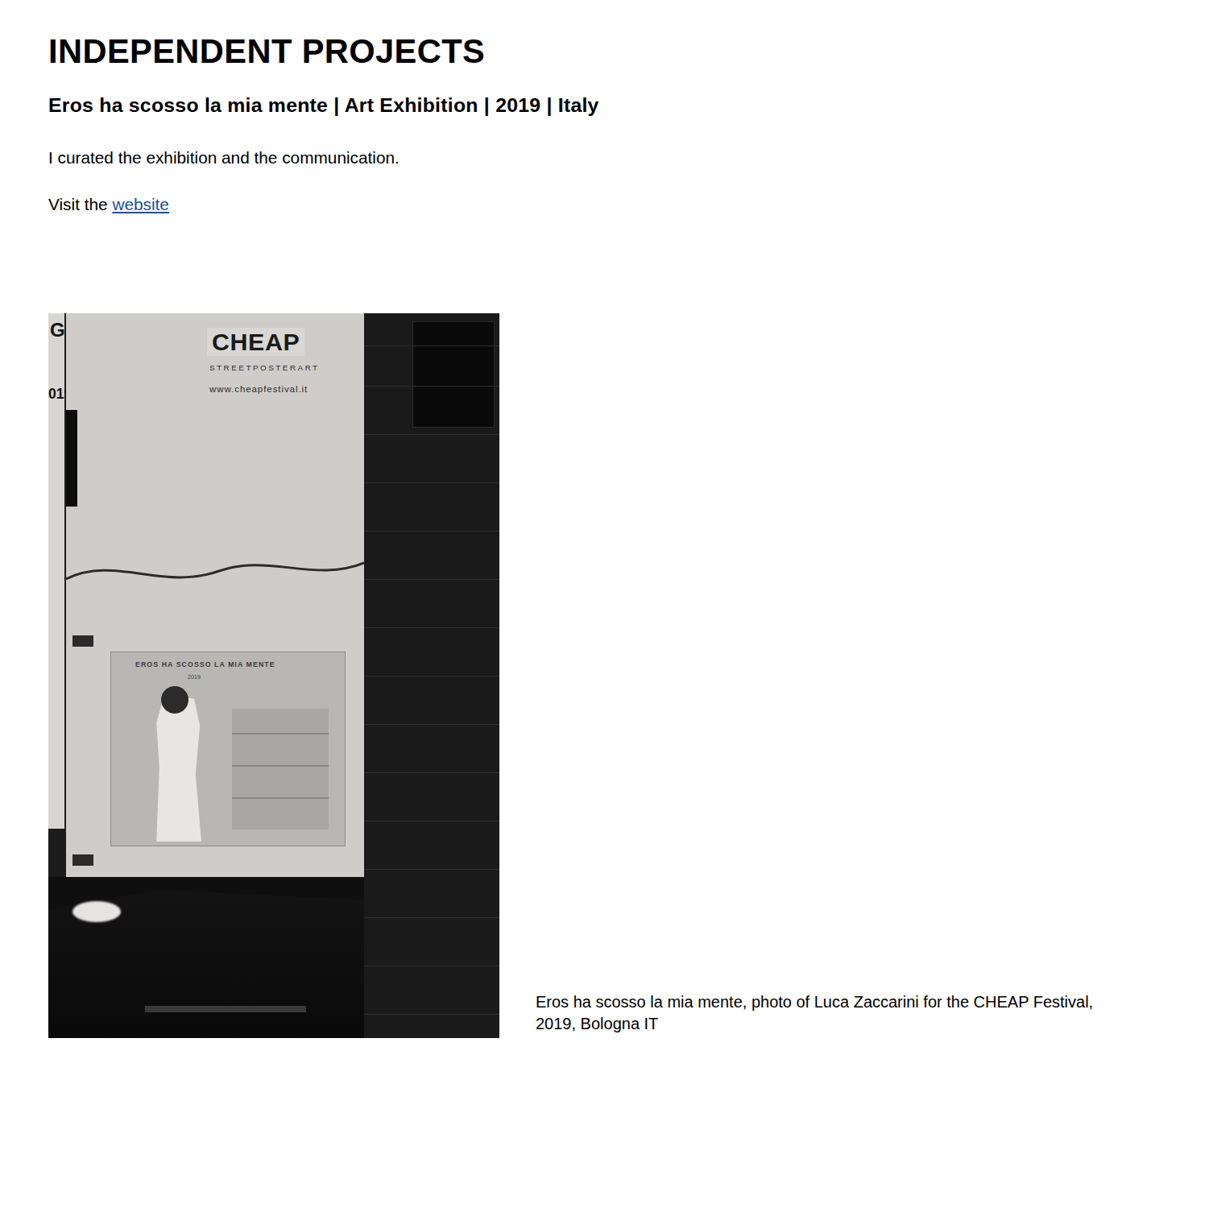INDEPENDENT PROJECTS
Eros ha scosso la mia mente | Art Exhibition | 2019 | Italy
I curated the exhibition and the communication.
Visit the website
GE
019
CHEAP
STREETPOSTERART
www.cheapfestival.it
EROS HA SCOSSO LA MIA MENTE
2019
Eros ha scosso la mia mente, photo of Luca Zaccarini for the CHEAP Festival, 2019, Bologna IT